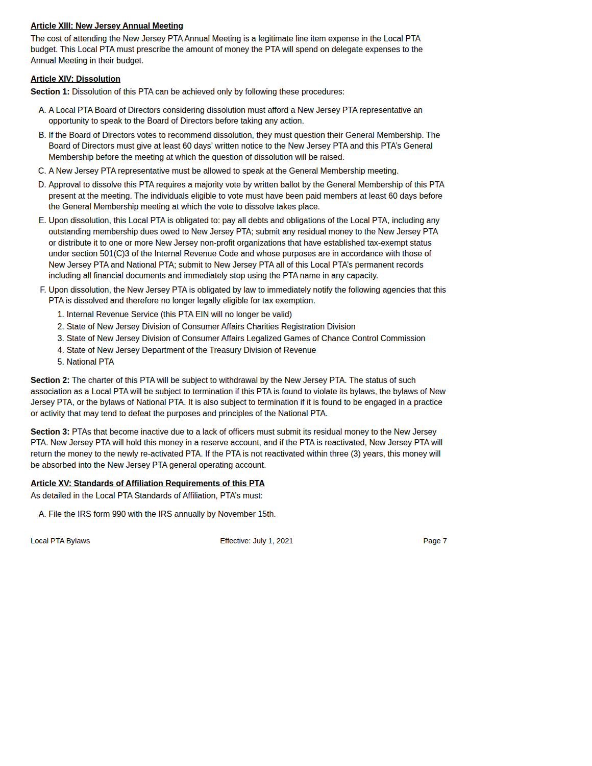Article XIII: New Jersey Annual Meeting
The cost of attending the New Jersey PTA Annual Meeting is a legitimate line item expense in the Local PTA budget. This Local PTA must prescribe the amount of money the PTA will spend on delegate expenses to the Annual Meeting in their budget.
Article XIV: Dissolution
Section 1: Dissolution of this PTA can be achieved only by following these procedures:
A Local PTA Board of Directors considering dissolution must afford a New Jersey PTA representative an opportunity to speak to the Board of Directors before taking any action.
If the Board of Directors votes to recommend dissolution, they must question their General Membership. The Board of Directors must give at least 60 days’ written notice to the New Jersey PTA and this PTA’s General Membership before the meeting at which the question of dissolution will be raised.
A New Jersey PTA representative must be allowed to speak at the General Membership meeting.
Approval to dissolve this PTA requires a majority vote by written ballot by the General Membership of this PTA present at the meeting. The individuals eligible to vote must have been paid members at least 60 days before the General Membership meeting at which the vote to dissolve takes place.
Upon dissolution, this Local PTA is obligated to: pay all debts and obligations of the Local PTA, including any outstanding membership dues owed to New Jersey PTA; submit any residual money to the New Jersey PTA or distribute it to one or more New Jersey non-profit organizations that have established tax-exempt status under section 501(C)3 of the Internal Revenue Code and whose purposes are in accordance with those of New Jersey PTA and National PTA; submit to New Jersey PTA all of this Local PTA’s permanent records including all financial documents and immediately stop using the PTA name in any capacity.
Upon dissolution, the New Jersey PTA is obligated by law to immediately notify the following agencies that this PTA is dissolved and therefore no longer legally eligible for tax exemption.
Internal Revenue Service (this PTA EIN will no longer be valid)
State of New Jersey Division of Consumer Affairs Charities Registration Division
State of New Jersey Division of Consumer Affairs Legalized Games of Chance Control Commission
State of New Jersey Department of the Treasury Division of Revenue
National PTA
Section 2: The charter of this PTA will be subject to withdrawal by the New Jersey PTA. The status of such association as a Local PTA will be subject to termination if this PTA is found to violate its bylaws, the bylaws of New Jersey PTA, or the bylaws of National PTA. It is also subject to termination if it is found to be engaged in a practice or activity that may tend to defeat the purposes and principles of the National PTA.
Section 3: PTAs that become inactive due to a lack of officers must submit its residual money to the New Jersey PTA. New Jersey PTA will hold this money in a reserve account, and if the PTA is reactivated, New Jersey PTA will return the money to the newly re-activated PTA. If the PTA is not reactivated within three (3) years, this money will be absorbed into the New Jersey PTA general operating account.
Article XV: Standards of Affiliation Requirements of this PTA
As detailed in the Local PTA Standards of Affiliation, PTA’s must:
File the IRS form 990 with the IRS annually by November 15th.
Local PTA Bylaws Effective: July 1, 2021 Page 7